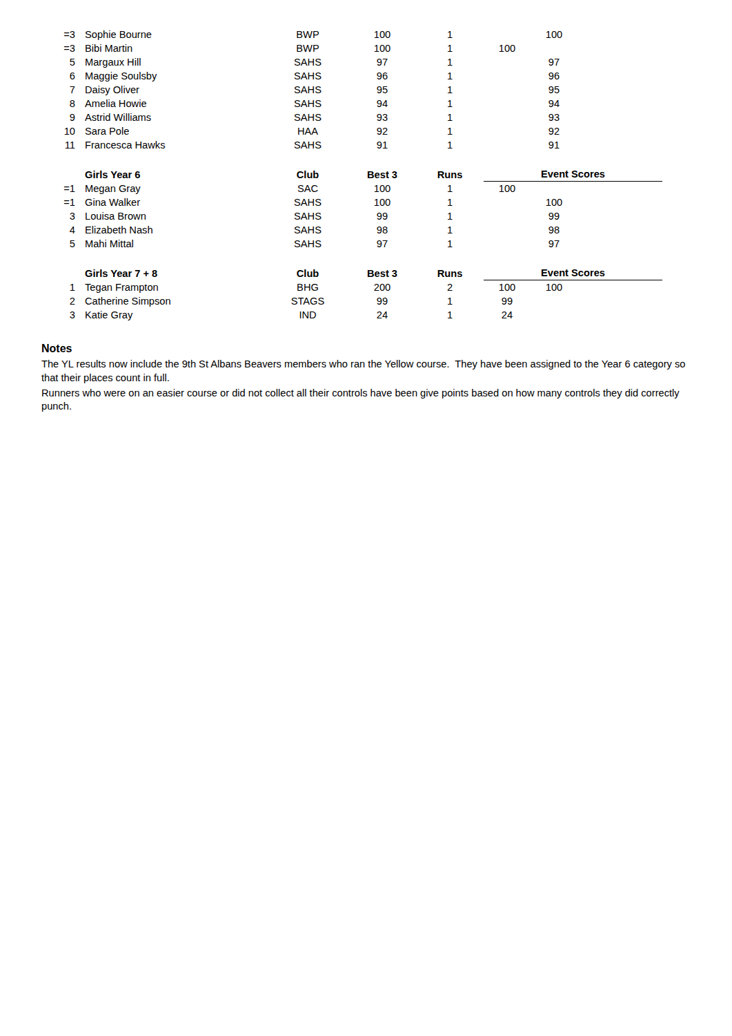| =3 | Sophie Bourne | BWP | 100 | 1 | | 100 | |
| =3 | Bibi Martin | BWP | 100 | 1 | 100 | | |
| 5 | Margaux Hill | SAHS | 97 | 1 | | 97 | |
| 6 | Maggie Soulsby | SAHS | 96 | 1 | | 96 | |
| 7 | Daisy Oliver | SAHS | 95 | 1 | | 95 | |
| 8 | Amelia Howie | SAHS | 94 | 1 | | 94 | |
| 9 | Astrid Williams | SAHS | 93 | 1 | | 93 | |
| 10 | Sara Pole | HAA | 92 | 1 | | 92 | |
| 11 | Francesca Hawks | SAHS | 91 | 1 | | 91 | |
| | Girls Year 6 | Club | Best 3 | Runs | Event Scores |
| =1 | Megan Gray | SAC | 100 | 1 | 100 | | |
| =1 | Gina Walker | SAHS | 100 | 1 | | 100 | |
| 3 | Louisa Brown | SAHS | 99 | 1 | | 99 | |
| 4 | Elizabeth Nash | SAHS | 98 | 1 | | 98 | |
| 5 | Mahi Mittal | SAHS | 97 | 1 | | 97 | |
| | Girls Year 7 + 8 | Club | Best 3 | Runs | Event Scores |
| 1 | Tegan Frampton | BHG | 200 | 2 | 100 | 100 | |
| 2 | Catherine Simpson | STAGS | 99 | 1 | 99 | | |
| 3 | Katie Gray | IND | 24 | 1 | 24 | | |
Notes
The YL results now include the 9th St Albans Beavers members who ran the Yellow course. They have been assigned to the Year 6 category so that their places count in full.
Runners who were on an easier course or did not collect all their controls have been give points based on how many controls they did correctly punch.